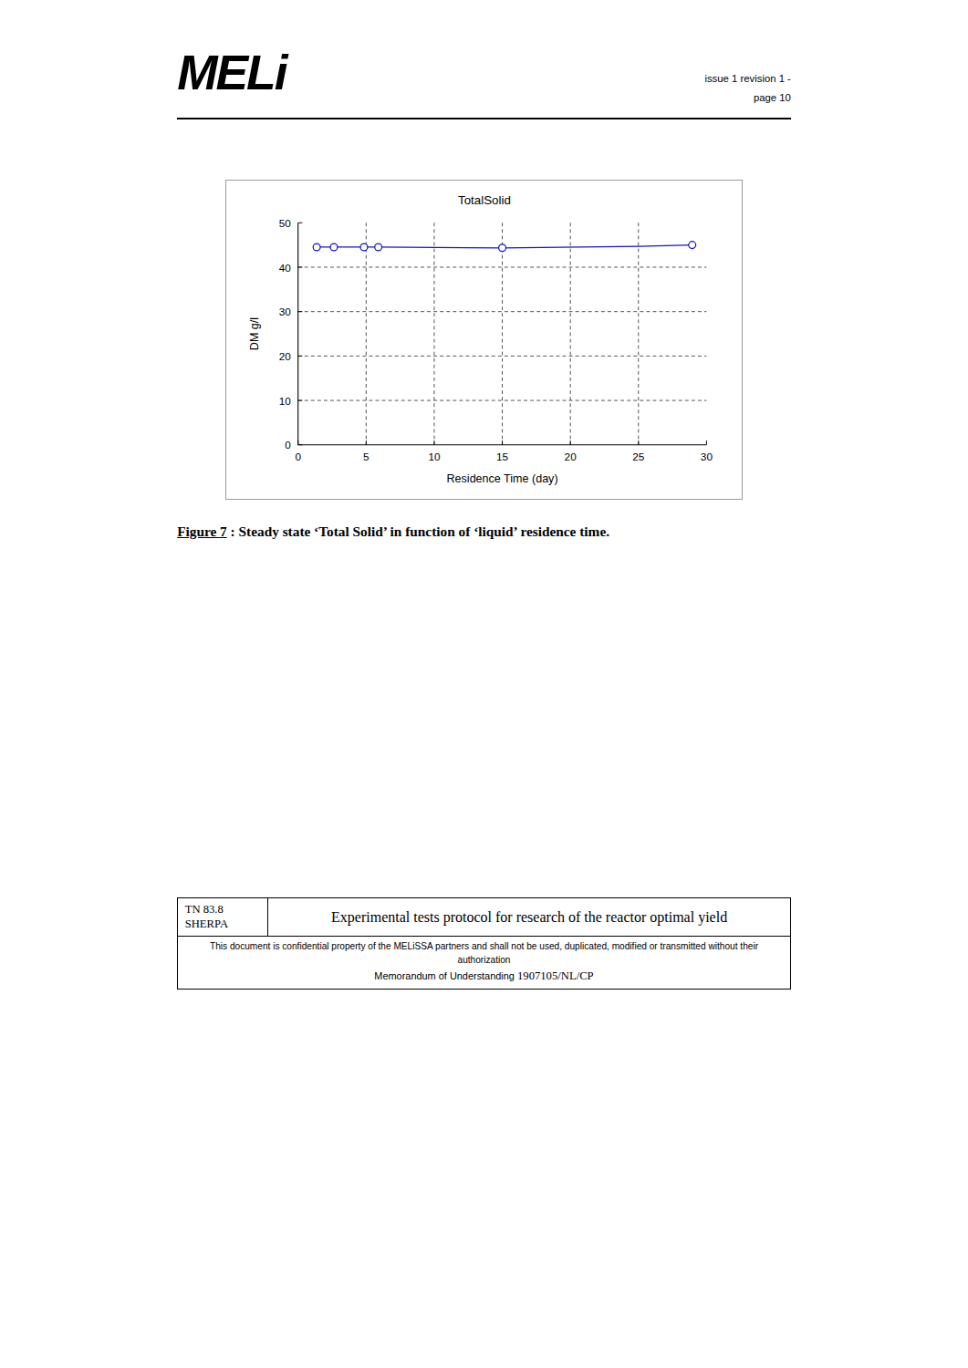MELi
issue 1 revision 1 -
page 10
TotalSolid 0 5 10 15 20 25 30 0 10 20 30 40 50 Residence Time (day) DM g/l
Figure 7 : Steady state ‘Total Solid’ in function of ‘liquid’ residence time.
| TN 83.8 SHERPA | Experimental tests protocol for research of the reactor optimal yield |
| This document is confidential property of the MELiSSA partners and shall not be used, duplicated, modified or transmitted without their authorization Memorandum of Understanding 1907105/NL/CP |